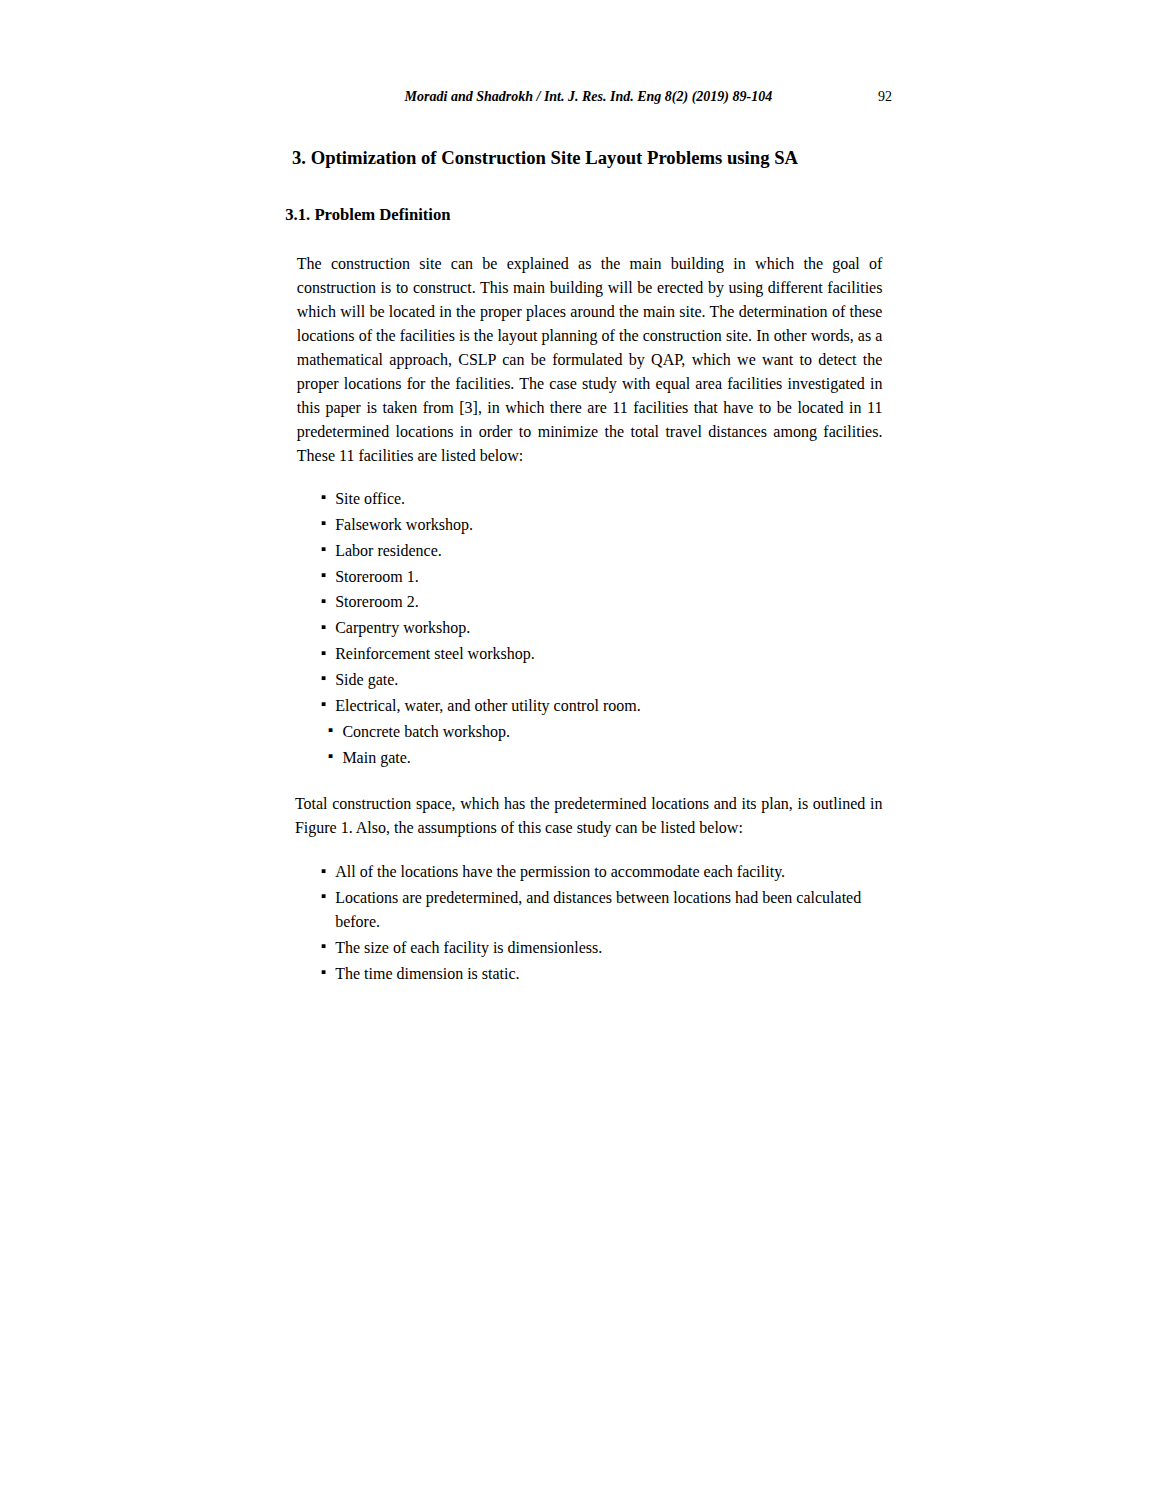Moradi and Shadrokh / Int. J. Res. Ind. Eng 8(2) (2019) 89-104
92
3. Optimization of Construction Site Layout Problems using SA
3.1. Problem Definition
The construction site can be explained as the main building in which the goal of construction is to construct. This main building will be erected by using different facilities which will be located in the proper places around the main site. The determination of these locations of the facilities is the layout planning of the construction site. In other words, as a mathematical approach, CSLP can be formulated by QAP, which we want to detect the proper locations for the facilities. The case study with equal area facilities investigated in this paper is taken from [3], in which there are 11 facilities that have to be located in 11 predetermined locations in order to minimize the total travel distances among facilities. These 11 facilities are listed below:
Site office.
Falsework workshop.
Labor residence.
Storeroom 1.
Storeroom 2.
Carpentry workshop.
Reinforcement steel workshop.
Side gate.
Electrical, water, and other utility control room.
Concrete batch workshop.
Main gate.
Total construction space, which has the predetermined locations and its plan, is outlined in Figure 1. Also, the assumptions of this case study can be listed below:
All of the locations have the permission to accommodate each facility.
Locations are predetermined, and distances between locations had been calculated before.
The size of each facility is dimensionless.
The time dimension is static.